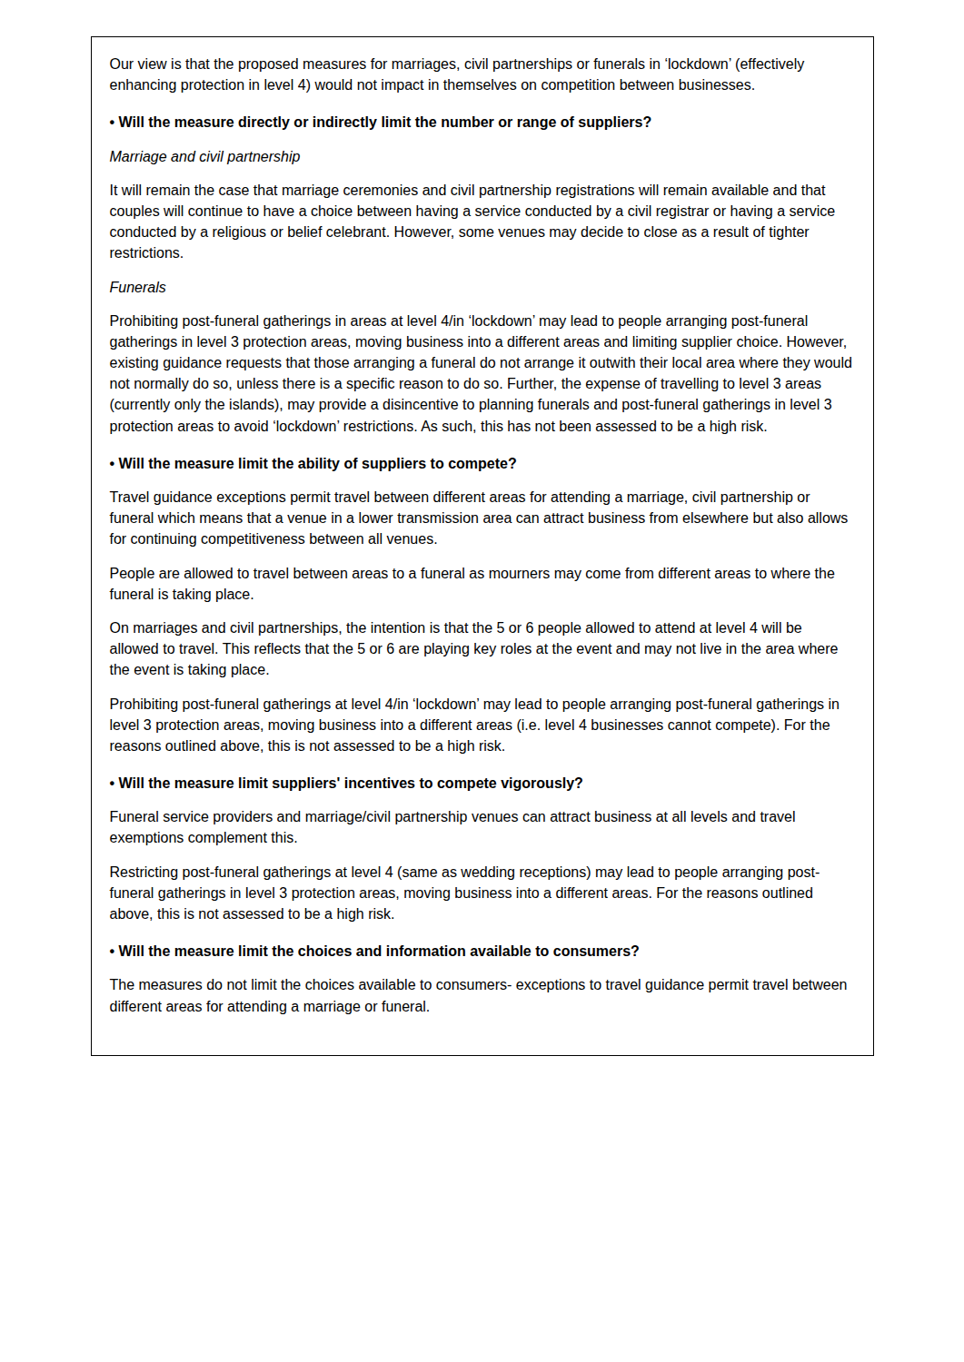Our view is that the proposed measures for marriages, civil partnerships or funerals in ‘lockdown’ (effectively enhancing protection in level 4) would not impact in themselves on competition between businesses.
• Will the measure directly or indirectly limit the number or range of suppliers?
Marriage and civil partnership
It will remain the case that marriage ceremonies and civil partnership registrations will remain available and that couples will continue to have a choice between having a service conducted by a civil registrar or having a service conducted by a religious or belief celebrant. However, some venues may decide to close as a result of tighter restrictions.
Funerals
Prohibiting post-funeral gatherings in areas at level 4/in ‘lockdown’ may lead to people arranging post-funeral gatherings in level 3 protection areas, moving business into a different areas and limiting supplier choice. However, existing guidance requests that those arranging a funeral do not arrange it outwith their local area where they would not normally do so, unless there is a specific reason to do so. Further, the expense of travelling to level 3 areas (currently only the islands), may provide a disincentive to planning funerals and post-funeral gatherings in level 3 protection areas to avoid ‘lockdown’ restrictions. As such, this has not been assessed to be a high risk.
• Will the measure limit the ability of suppliers to compete?
Travel guidance exceptions permit travel between different areas for attending a marriage, civil partnership or funeral which means that a venue in a lower transmission area can attract business from elsewhere but also allows for continuing competitiveness between all venues.
People are allowed to travel between areas to a funeral as mourners may come from different areas to where the funeral is taking place.
On marriages and civil partnerships, the intention is that the 5 or 6 people allowed to attend at level 4 will be allowed to travel. This reflects that the 5 or 6 are playing key roles at the event and may not live in the area where the event is taking place.
Prohibiting post-funeral gatherings at level 4/in ‘lockdown’ may lead to people arranging post-funeral gatherings in level 3 protection areas, moving business into a different areas (i.e. level 4 businesses cannot compete). For the reasons outlined above, this is not assessed to be a high risk.
• Will the measure limit suppliers' incentives to compete vigorously?
Funeral service providers and marriage/civil partnership venues can attract business at all levels and travel exemptions complement this.
Restricting post-funeral gatherings at level 4 (same as wedding receptions) may lead to people arranging post-funeral gatherings in level 3 protection areas, moving business into a different areas. For the reasons outlined above, this is not assessed to be a high risk.
• Will the measure limit the choices and information available to consumers?
The measures do not limit the choices available to consumers- exceptions to travel guidance permit travel between different areas for attending a marriage or funeral.